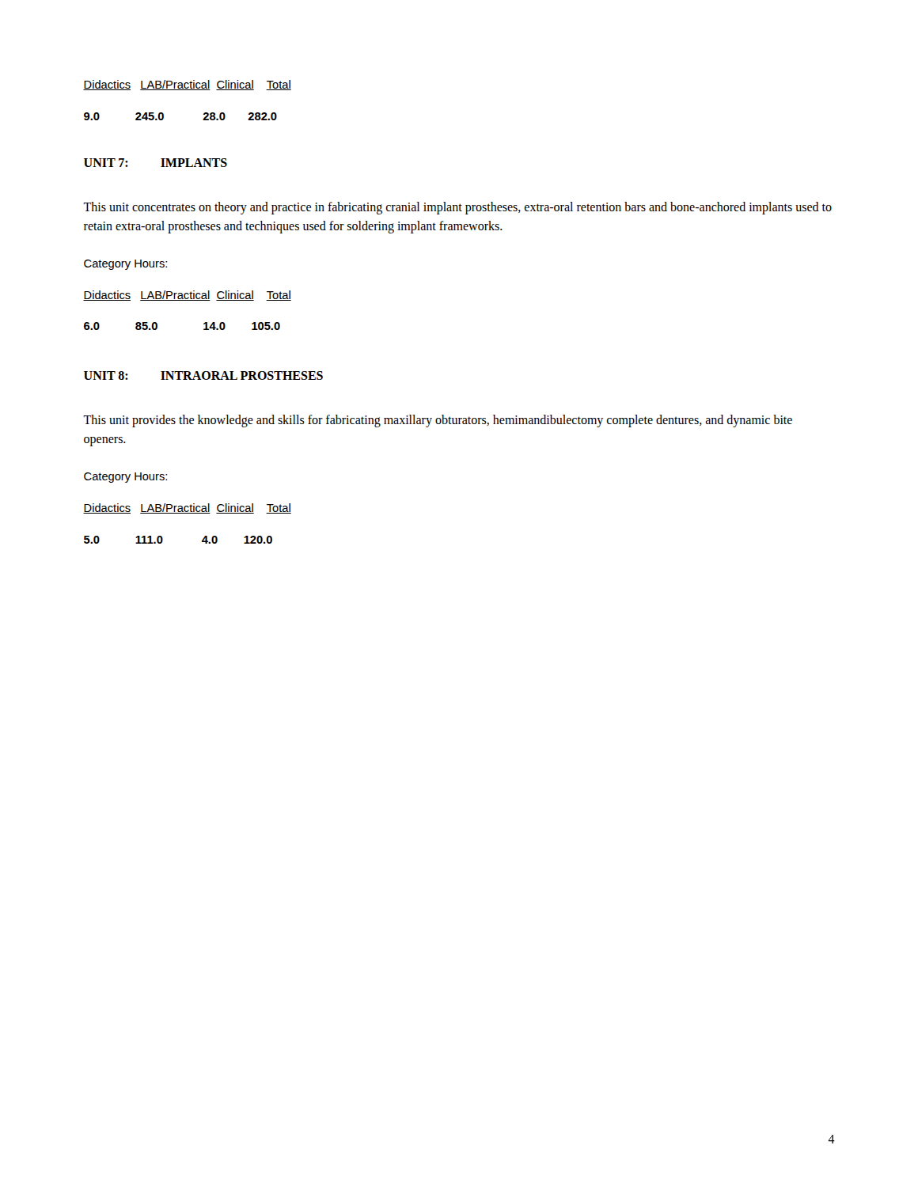Didactics LAB/Practical Clinical Total
9.0 245.0 28.0 282.0
UNIT 7: IMPLANTS
This unit concentrates on theory and practice in fabricating cranial implant prostheses, extra-oral retention bars and bone-anchored implants used to retain extra-oral prostheses and techniques used for soldering implant frameworks.
Category Hours:
Didactics LAB/Practical Clinical Total
6.0 85.0 14.0 105.0
UNIT 8: INTRAORAL PROSTHESES
This unit provides the knowledge and skills for fabricating maxillary obturators, hemimandibulectomy complete dentures, and dynamic bite openers.
Category Hours:
Didactics LAB/Practical Clinical Total
5.0 111.0 4.0 120.0
4